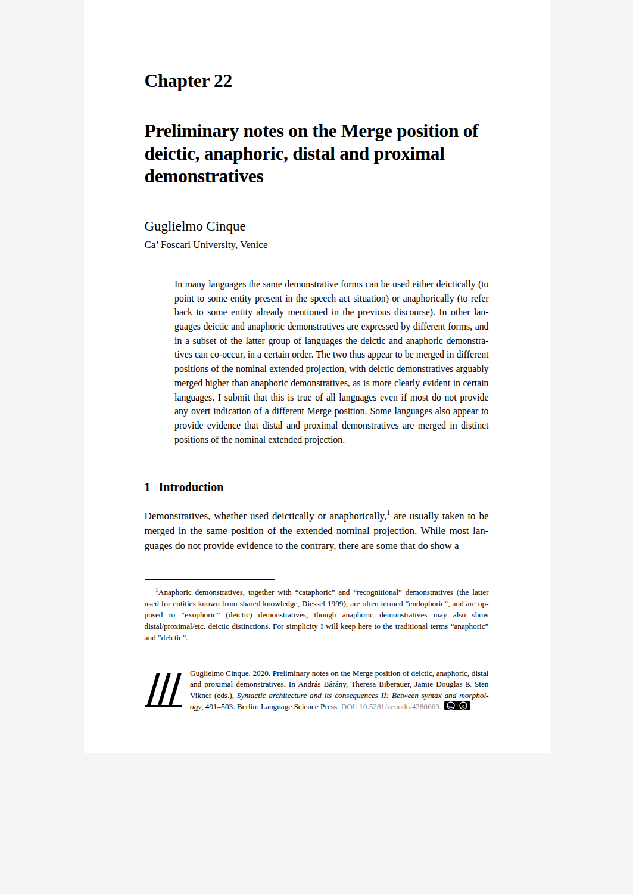Chapter 22
Preliminary notes on the Merge position of deictic, anaphoric, distal and proximal demonstratives
Guglielmo Cinque
Ca’ Foscari University, Venice
In many languages the same demonstrative forms can be used either deictically (to point to some entity present in the speech act situation) or anaphorically (to refer back to some entity already mentioned in the previous discourse). In other languages deictic and anaphoric demonstratives are expressed by different forms, and in a subset of the latter group of languages the deictic and anaphoric demonstratives can co-occur, in a certain order. The two thus appear to be merged in different positions of the nominal extended projection, with deictic demonstratives arguably merged higher than anaphoric demonstratives, as is more clearly evident in certain languages. I submit that this is true of all languages even if most do not provide any overt indication of a different Merge position. Some languages also appear to provide evidence that distal and proximal demonstratives are merged in distinct positions of the nominal extended projection.
1 Introduction
Demonstratives, whether used deictically or anaphorically,1 are usually taken to be merged in the same position of the extended nominal projection. While most languages do not provide evidence to the contrary, there are some that do show a
1Anaphoric demonstratives, together with “cataphoric” and “recognitional” demonstratives (the latter used for entities known from shared knowledge, Diessel 1999), are often termed “endophoric”, and are opposed to “exophoric” (deictic) demonstratives, though anaphoric demonstratives may also show distal/proximal/etc. deictic distinctions. For simplicity I will keep here to the traditional terms “anaphoric” and “deictic”.
Guglielmo Cinque. 2020. Preliminary notes on the Merge position of deictic, anaphoric, distal and proximal demonstratives. In András Bárány, Theresa Biberauer, Jamie Douglas & Sten Vikner (eds.), Syntactic architecture and its consequences II: Between syntax and morphology, 491–503. Berlin: Language Science Press. DOI: 10.5281/zenodo.4280669 cc 0